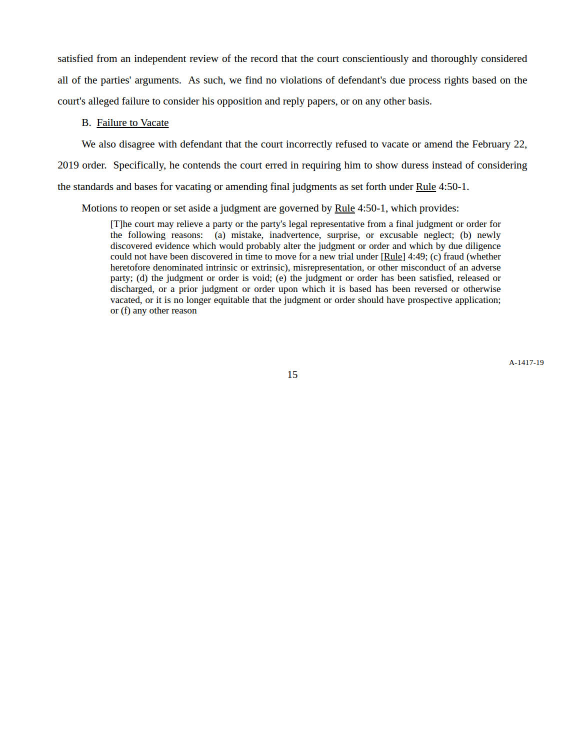satisfied from an independent review of the record that the court conscientiously and thoroughly considered all of the parties' arguments. As such, we find no violations of defendant's due process rights based on the court's alleged failure to consider his opposition and reply papers, or on any other basis.
B. Failure to Vacate
We also disagree with defendant that the court incorrectly refused to vacate or amend the February 22, 2019 order. Specifically, he contends the court erred in requiring him to show duress instead of considering the standards and bases for vacating or amending final judgments as set forth under Rule 4:50-1.
Motions to reopen or set aside a judgment are governed by Rule 4:50-1, which provides:
[T]he court may relieve a party or the party's legal representative from a final judgment or order for the following reasons: (a) mistake, inadvertence, surprise, or excusable neglect; (b) newly discovered evidence which would probably alter the judgment or order and which by due diligence could not have been discovered in time to move for a new trial under [Rule] 4:49; (c) fraud (whether heretofore denominated intrinsic or extrinsic), misrepresentation, or other misconduct of an adverse party; (d) the judgment or order is void; (e) the judgment or order has been satisfied, released or discharged, or a prior judgment or order upon which it is based has been reversed or otherwise vacated, or it is no longer equitable that the judgment or order should have prospective application; or (f) any other reason
15
A-1417-19